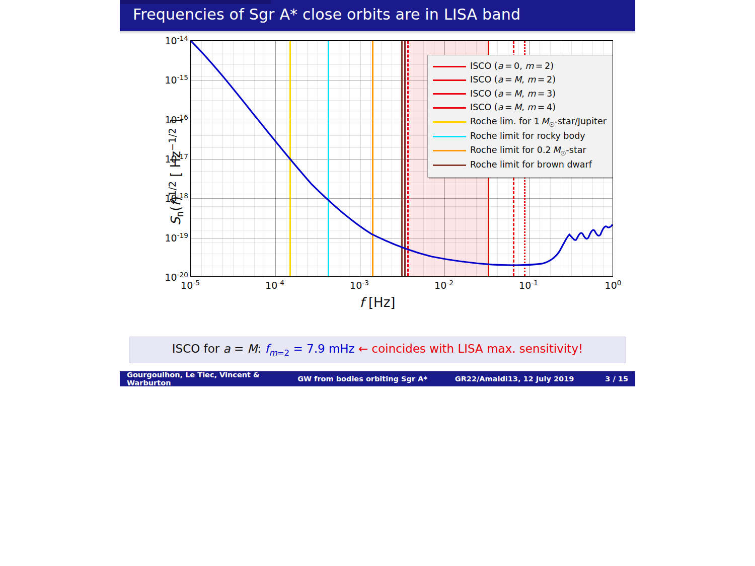Frequencies of Sgr A* close orbits are in LISA band
Sn(f)1/2 [ Hz−1/2 ]
10-14 10-15 10-16 10-17 10-18 10-19 10-20
| | ISCO ( a = 0, m = 2) |
| | ISCO ( a = M , m = 2) |
| | ISCO ( a = M , m = 3) |
| | ISCO ( a = M , m = 4) |
| | Roche lim. for 1 M ☉ -star/Jupiter |
| | Roche limit for rocky body |
| | Roche limit for 0.2 M ☉ -star |
| | Roche limit for brown dwarf |
10-5 10-4 10-3 10-2 10-1 100
f [Hz]
ISCO for a = M: fm=2 = 7.9 mHz ← coincides with LISA max. sensitivity!
Gourgoulhon, Le Tiec, Vincent & Warburton
GW from bodies orbiting Sgr A*
GR22/Amaldi13, 12 July 2019
3 / 15